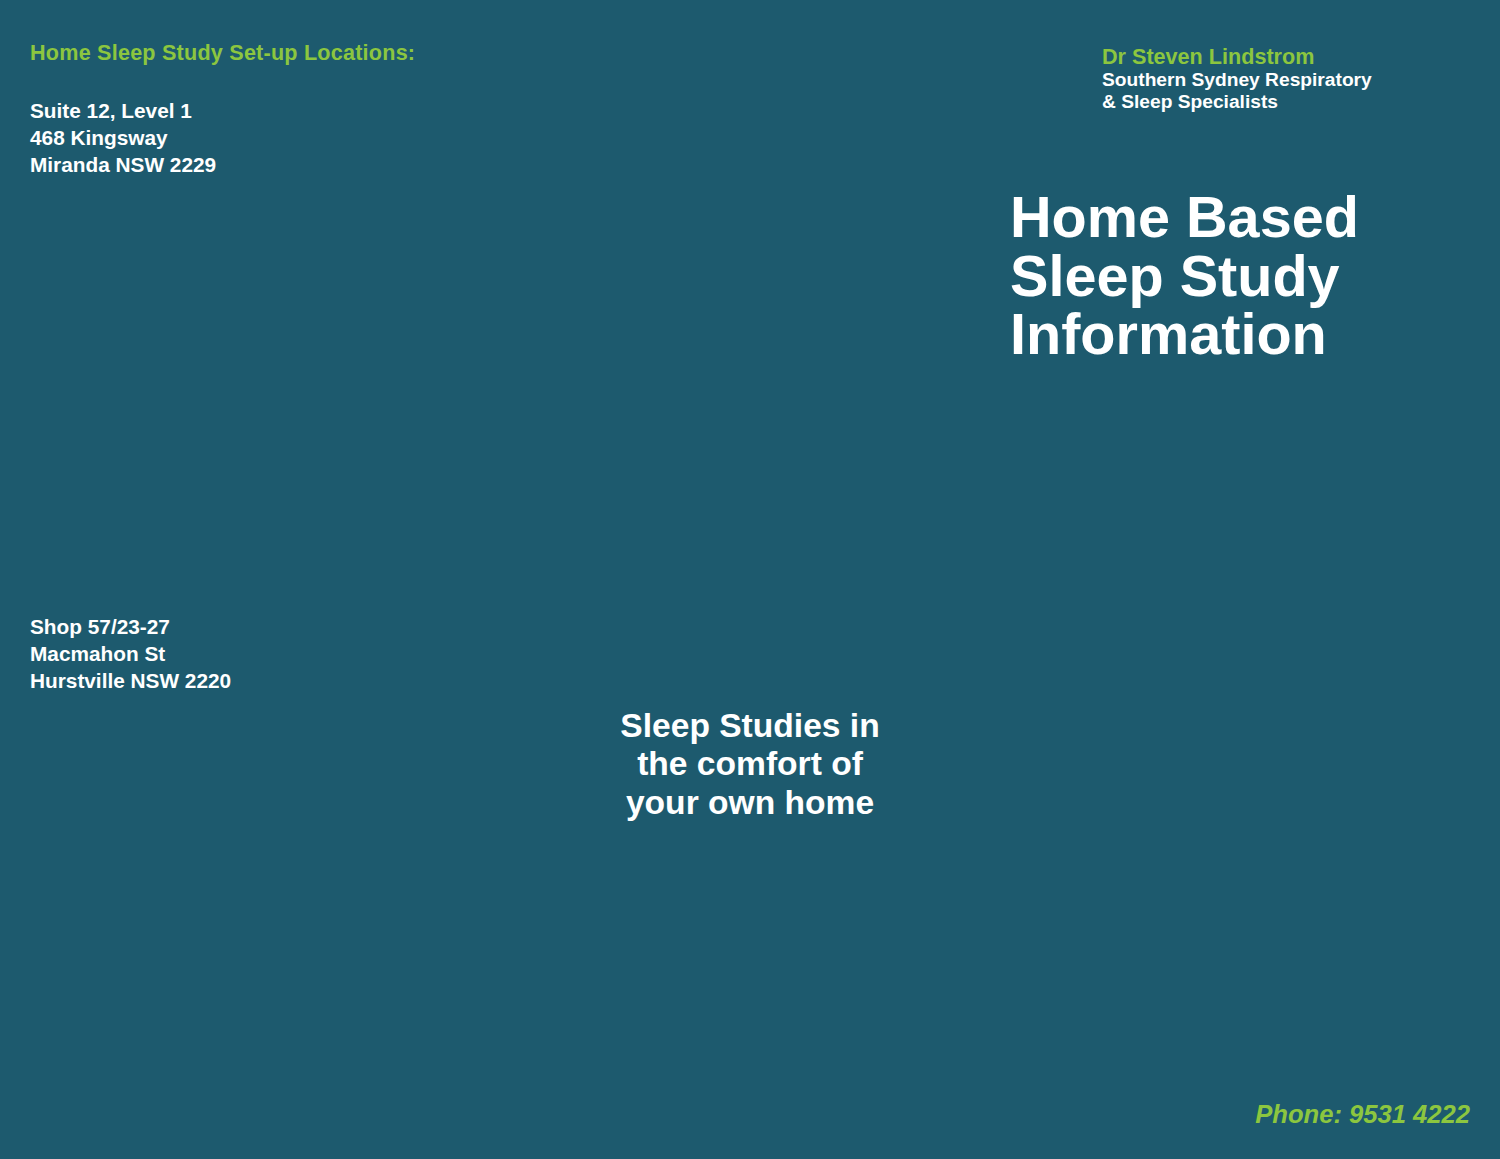Home Sleep Study Set-up Locations:
Suite 12, Level 1
468 Kingsway
Miranda NSW 2229
Shop 57/23-27
Macmahon St
Hurstville NSW 2220
Sleep Studies in
the comfort of
your own home
Dr Steven Lindstrom Southern Sydney Respiratory
& Sleep Specialists
Home Based
Sleep Study
Information
Phone: 9531 4222